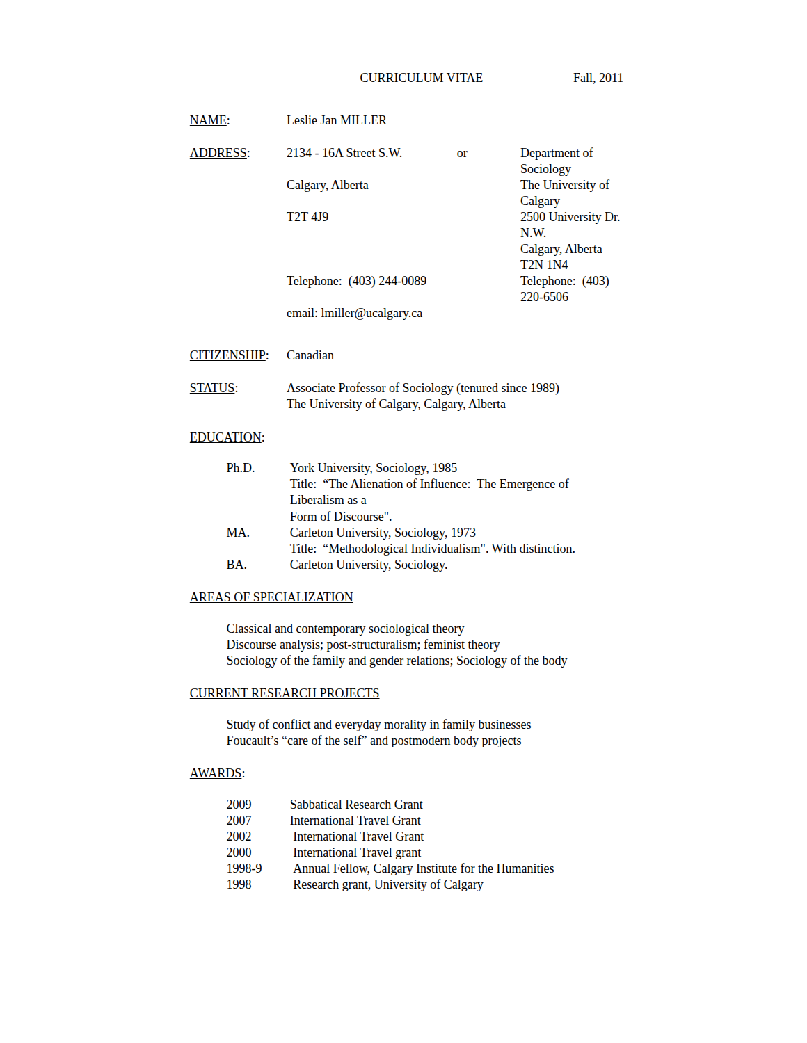CURRICULUM VITAE Fall, 2011
| NAME : | Leslie Jan MILLER |
| ADDRESS : | 2134 - 16A Street S.W. | or | Department of Sociology |
| | Calgary, Alberta | | The University of Calgary |
| | T2T 4J9 | | 2500 University Dr. N.W. |
| | | | Calgary, Alberta |
| | | | T2N 1N4 |
| | Telephone: (403) 244-0089 | | Telephone: (403) 220-6506 |
| | email: lmiller@ucalgary.ca | | |
| CITIZENSHIP : | Canadian |
| STATUS : | Associate Professor of Sociology (tenured since 1989) The University of Calgary, Calgary, Alberta |
EDUCATION:
| Ph.D. | York University, Sociology, 1985 |
| | Title: “The Alienation of Influence: The Emergence of Liberalism as a |
| | Form of Discourse". |
| MA. | Carleton University, Sociology, 1973 |
| | Title: “Methodological Individualism". With distinction. |
| BA. | Carleton University, Sociology. |
AREAS OF SPECIALIZATION
Classical and contemporary sociological theory
Discourse analysis; post-structuralism; feminist theory
Sociology of the family and gender relations; Sociology of the body
CURRENT RESEARCH PROJECTS
Study of conflict and everyday morality in family businesses
Foucault’s “care of the self” and postmodern body projects
AWARDS:
| 2009 | Sabbatical Research Grant |
| 2007 | International Travel Grant |
| 2002 | International Travel Grant |
| 2000 | International Travel grant |
| 1998-9 | Annual Fellow, Calgary Institute for the Humanities |
| 1998 | Research grant, University of Calgary |